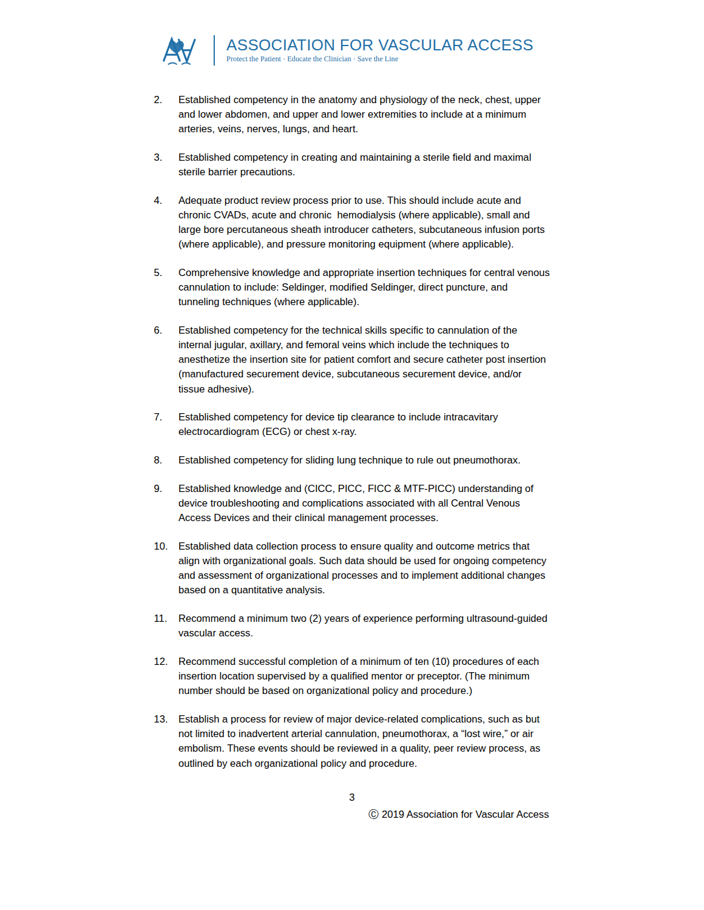ASSOCIATION FOR VASCULAR ACCESS
Protect the Patient · Educate the Clinician · Save the Line
2. Established competency in the anatomy and physiology of the neck, chest, upper and lower abdomen, and upper and lower extremities to include at a minimum arteries, veins, nerves, lungs, and heart.
3. Established competency in creating and maintaining a sterile field and maximal sterile barrier precautions.
4. Adequate product review process prior to use. This should include acute and chronic CVADs, acute and chronic hemodialysis (where applicable), small and large bore percutaneous sheath introducer catheters, subcutaneous infusion ports (where applicable), and pressure monitoring equipment (where applicable).
5. Comprehensive knowledge and appropriate insertion techniques for central venous cannulation to include: Seldinger, modified Seldinger, direct puncture, and tunneling techniques (where applicable).
6. Established competency for the technical skills specific to cannulation of the internal jugular, axillary, and femoral veins which include the techniques to anesthetize the insertion site for patient comfort and secure catheter post insertion (manufactured securement device, subcutaneous securement device, and/or tissue adhesive).
7. Established competency for device tip clearance to include intracavitary electrocardiogram (ECG) or chest x-ray.
8. Established competency for sliding lung technique to rule out pneumothorax.
9. Established knowledge and (CICC, PICC, FICC & MTF-PICC) understanding of device troubleshooting and complications associated with all Central Venous Access Devices and their clinical management processes.
10. Established data collection process to ensure quality and outcome metrics that align with organizational goals. Such data should be used for ongoing competency and assessment of organizational processes and to implement additional changes based on a quantitative analysis.
11. Recommend a minimum two (2) years of experience performing ultrasound-guided vascular access.
12. Recommend successful completion of a minimum of ten (10) procedures of each insertion location supervised by a qualified mentor or preceptor. (The minimum number should be based on organizational policy and procedure.)
13. Establish a process for review of major device-related complications, such as but not limited to inadvertent arterial cannulation, pneumothorax, a “lost wire,” or air embolism. These events should be reviewed in a quality, peer review process, as outlined by each organizational policy and procedure.
3
Ⓒ 2019 Association for Vascular Access